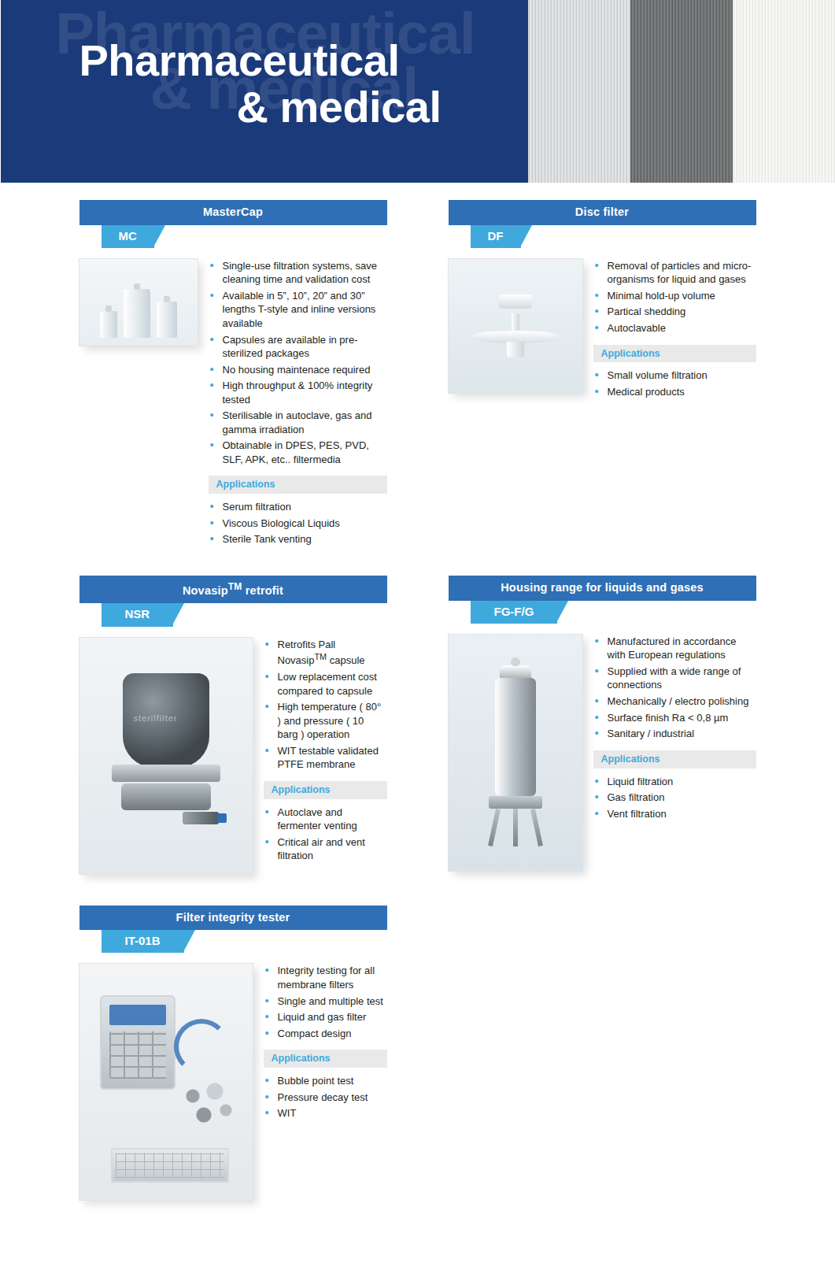Pharmaceutical& medical
Pharmaceutical& medical
MasterCap
MC
Single-use filtration systems, save cleaning time and validation cost
Available in 5”, 10”, 20” and 30” lengths T-style and inline versions available
Capsules are available in pre-sterilized packages
No housing maintenace required
High throughput & 100% integrity tested
Sterilisable in autoclave, gas and gamma irradiation
Obtainable in DPES, PES, PVD, SLF, APK, etc.. filtermedia
Applications
Serum filtration
Viscous Biological Liquids
Sterile Tank venting
Disc filter
DF
Removal of particles and micro-organisms for liquid and gases
Minimal hold-up volume
Partical shedding
Autoclavable
Applications
Small volume filtration
Medical products
NovasipTM retrofit
NSR
sterilfilter
Retrofits Pall NovasipTM capsule
Low replacement cost compared to capsule
High temperature ( 80° ) and pressure ( 10 barg ) operation
WIT testable validated PTFE membrane
Applications
Autoclave and fermenter venting
Critical air and vent filtration
Housing range for liquids and gases
FG-F/G
Manufactured in accordance with European regulations
Supplied with a wide range of connections
Mechanically / electro polishing
Surface finish Ra < 0,8 µm
Sanitary / industrial
Applications
Liquid filtration
Gas filtration
Vent filtration
Filter integrity tester
IT-01B
Integrity testing for all membrane filters
Single and multiple test
Liquid and gas filter
Compact design
Applications
Bubble point test
Pressure decay test
WIT